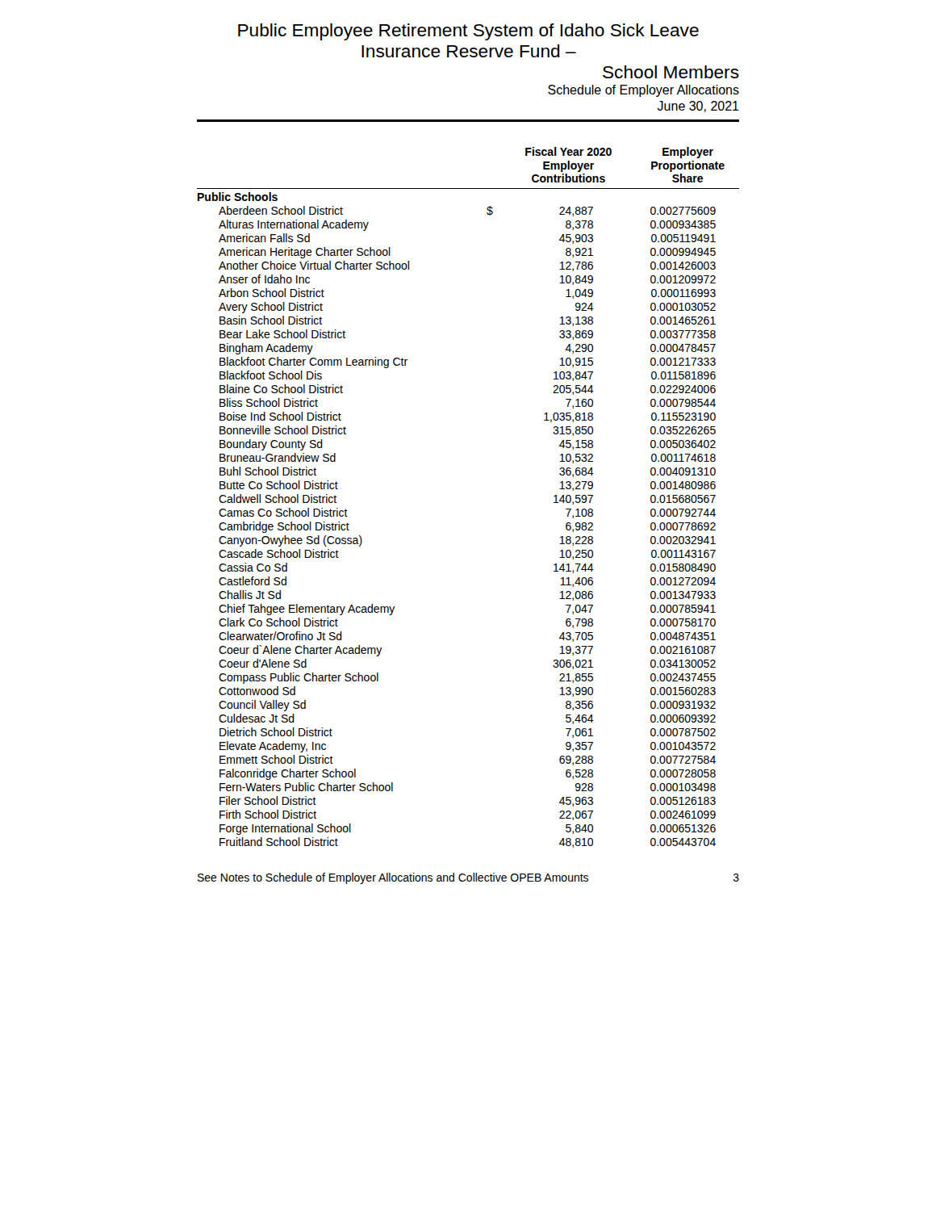Public Employee Retirement System of Idaho Sick Leave Insurance Reserve Fund – School Members
Schedule of Employer Allocations
June 30, 2021
| | | Fiscal Year 2020 Employer Contributions | Employer Proportionate Share |
| --- | --- | --- | --- |
| Public Schools |
| Aberdeen School District | $ | 24,887 | 0.002775609 |
| Alturas International Academy | | 8,378 | 0.000934385 |
| American Falls Sd | | 45,903 | 0.005119491 |
| American Heritage Charter School | | 8,921 | 0.000994945 |
| Another Choice Virtual Charter School | | 12,786 | 0.001426003 |
| Anser of Idaho Inc | | 10,849 | 0.001209972 |
| Arbon School District | | 1,049 | 0.000116993 |
| Avery School District | | 924 | 0.000103052 |
| Basin School District | | 13,138 | 0.001465261 |
| Bear Lake School District | | 33,869 | 0.003777358 |
| Bingham Academy | | 4,290 | 0.000478457 |
| Blackfoot Charter Comm Learning Ctr | | 10,915 | 0.001217333 |
| Blackfoot School Dis | | 103,847 | 0.011581896 |
| Blaine Co School District | | 205,544 | 0.022924006 |
| Bliss School District | | 7,160 | 0.000798544 |
| Boise Ind School District | | 1,035,818 | 0.115523190 |
| Bonneville School District | | 315,850 | 0.035226265 |
| Boundary County Sd | | 45,158 | 0.005036402 |
| Bruneau-Grandview Sd | | 10,532 | 0.001174618 |
| Buhl School District | | 36,684 | 0.004091310 |
| Butte Co School District | | 13,279 | 0.001480986 |
| Caldwell School District | | 140,597 | 0.015680567 |
| Camas Co School District | | 7,108 | 0.000792744 |
| Cambridge School District | | 6,982 | 0.000778692 |
| Canyon-Owyhee Sd (Cossa) | | 18,228 | 0.002032941 |
| Cascade School District | | 10,250 | 0.001143167 |
| Cassia Co Sd | | 141,744 | 0.015808490 |
| Castleford Sd | | 11,406 | 0.001272094 |
| Challis Jt Sd | | 12,086 | 0.001347933 |
| Chief Tahgee Elementary Academy | | 7,047 | 0.000785941 |
| Clark Co School District | | 6,798 | 0.000758170 |
| Clearwater/Orofino Jt Sd | | 43,705 | 0.004874351 |
| Coeur d`Alene Charter Academy | | 19,377 | 0.002161087 |
| Coeur d'Alene Sd | | 306,021 | 0.034130052 |
| Compass Public Charter School | | 21,855 | 0.002437455 |
| Cottonwood Sd | | 13,990 | 0.001560283 |
| Council Valley Sd | | 8,356 | 0.000931932 |
| Culdesac Jt Sd | | 5,464 | 0.000609392 |
| Dietrich School District | | 7,061 | 0.000787502 |
| Elevate Academy, Inc | | 9,357 | 0.001043572 |
| Emmett School District | | 69,288 | 0.007727584 |
| Falconridge Charter School | | 6,528 | 0.000728058 |
| Fern-Waters Public Charter School | | 928 | 0.000103498 |
| Filer School District | | 45,963 | 0.005126183 |
| Firth School District | | 22,067 | 0.002461099 |
| Forge International School | | 5,840 | 0.000651326 |
| Fruitland School District | | 48,810 | 0.005443704 |
See Notes to Schedule of Employer Allocations and Collective OPEB Amounts 3